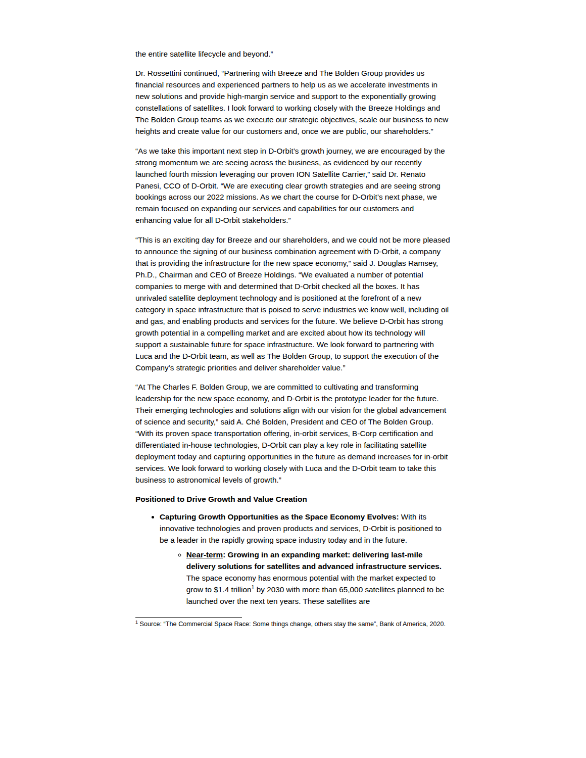the entire satellite lifecycle and beyond.”
Dr. Rossettini continued, “Partnering with Breeze and The Bolden Group provides us financial resources and experienced partners to help us as we accelerate investments in new solutions and provide high-margin service and support to the exponentially growing constellations of satellites. I look forward to working closely with the Breeze Holdings and The Bolden Group teams as we execute our strategic objectives, scale our business to new heights and create value for our customers and, once we are public, our shareholders.”
“As we take this important next step in D-Orbit’s growth journey, we are encouraged by the strong momentum we are seeing across the business, as evidenced by our recently launched fourth mission leveraging our proven ION Satellite Carrier,” said Dr. Renato Panesi, CCO of D-Orbit. “We are executing clear growth strategies and are seeing strong bookings across our 2022 missions. As we chart the course for D-Orbit’s next phase, we remain focused on expanding our services and capabilities for our customers and enhancing value for all D-Orbit stakeholders.”
“This is an exciting day for Breeze and our shareholders, and we could not be more pleased to announce the signing of our business combination agreement with D-Orbit, a company that is providing the infrastructure for the new space economy,” said J. Douglas Ramsey, Ph.D., Chairman and CEO of Breeze Holdings. “We evaluated a number of potential companies to merge with and determined that D-Orbit checked all the boxes. It has unrivaled satellite deployment technology and is positioned at the forefront of a new category in space infrastructure that is poised to serve industries we know well, including oil and gas, and enabling products and services for the future. We believe D-Orbit has strong growth potential in a compelling market and are excited about how its technology will support a sustainable future for space infrastructure. We look forward to partnering with Luca and the D-Orbit team, as well as The Bolden Group, to support the execution of the Company’s strategic priorities and deliver shareholder value.”
“At The Charles F. Bolden Group, we are committed to cultivating and transforming leadership for the new space economy, and D-Orbit is the prototype leader for the future. Their emerging technologies and solutions align with our vision for the global advancement of science and security,” said A. Ché Bolden, President and CEO of The Bolden Group. “With its proven space transportation offering, in-orbit services, B-Corp certification and differentiated in-house technologies, D-Orbit can play a key role in facilitating satellite deployment today and capturing opportunities in the future as demand increases for in-orbit services. We look forward to working closely with Luca and the D-Orbit team to take this business to astronomical levels of growth.”
Positioned to Drive Growth and Value Creation
Capturing Growth Opportunities as the Space Economy Evolves: With its innovative technologies and proven products and services, D-Orbit is positioned to be a leader in the rapidly growing space industry today and in the future.
Near-term: Growing in an expanding market: delivering last-mile delivery solutions for satellites and advanced infrastructure services. The space economy has enormous potential with the market expected to grow to $1.4 trillion1 by 2030 with more than 65,000 satellites planned to be launched over the next ten years. These satellites are
1 Source: “The Commercial Space Race: Some things change, others stay the same”, Bank of America, 2020.